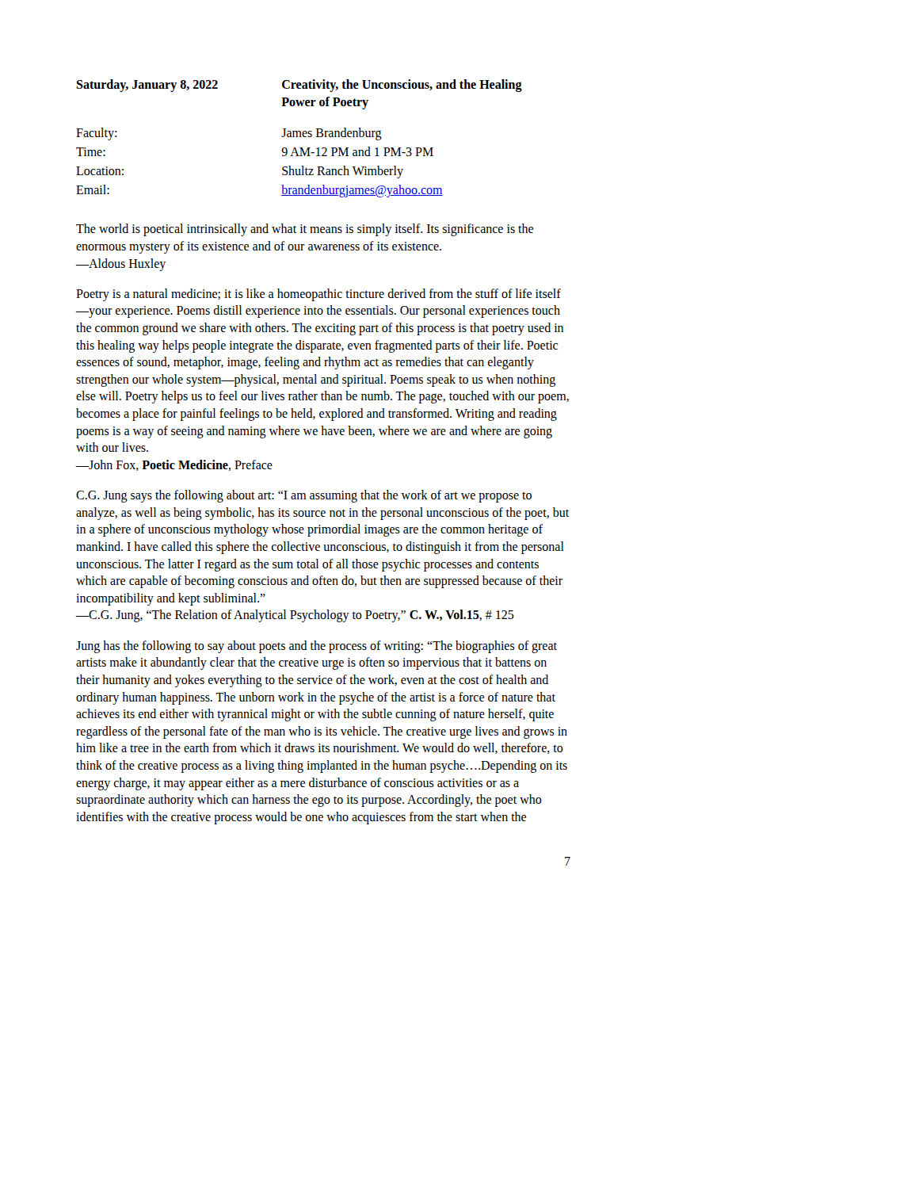| Saturday, January 8, 2022 | Creativity, the Unconscious, and the Healing Power of Poetry |
| Faculty: | James Brandenburg |
| Time: | 9 AM-12 PM and 1 PM-3 PM |
| Location: | Shultz Ranch Wimberly |
| Email: | brandenburgjames@yahoo.com |
The world is poetical intrinsically and what it means is simply itself. Its significance is the enormous mystery of its existence and of our awareness of its existence.
—Aldous Huxley
Poetry is a natural medicine; it is like a homeopathic tincture derived from the stuff of life itself—your experience. Poems distill experience into the essentials. Our personal experiences touch the common ground we share with others. The exciting part of this process is that poetry used in this healing way helps people integrate the disparate, even fragmented parts of their life. Poetic essences of sound, metaphor, image, feeling and rhythm act as remedies that can elegantly strengthen our whole system—physical, mental and spiritual. Poems speak to us when nothing else will. Poetry helps us to feel our lives rather than be numb. The page, touched with our poem, becomes a place for painful feelings to be held, explored and transformed. Writing and reading poems is a way of seeing and naming where we have been, where we are and where are going with our lives.
—John Fox, Poetic Medicine, Preface
C.G. Jung says the following about art: “I am assuming that the work of art we propose to analyze, as well as being symbolic, has its source not in the personal unconscious of the poet, but in a sphere of unconscious mythology whose primordial images are the common heritage of mankind. I have called this sphere the collective unconscious, to distinguish it from the personal unconscious. The latter I regard as the sum total of all those psychic processes and contents which are capable of becoming conscious and often do, but then are suppressed because of their incompatibility and kept subliminal.”
—C.G. Jung, “The Relation of Analytical Psychology to Poetry,” C. W., Vol.15, # 125
Jung has the following to say about poets and the process of writing: “The biographies of great artists make it abundantly clear that the creative urge is often so impervious that it battens on their humanity and yokes everything to the service of the work, even at the cost of health and ordinary human happiness. The unborn work in the psyche of the artist is a force of nature that achieves its end either with tyrannical might or with the subtle cunning of nature herself, quite regardless of the personal fate of the man who is its vehicle. The creative urge lives and grows in him like a tree in the earth from which it draws its nourishment. We would do well, therefore, to think of the creative process as a living thing implanted in the human psyche….Depending on its energy charge, it may appear either as a mere disturbance of conscious activities or as a supraordinate authority which can harness the ego to its purpose. Accordingly, the poet who identifies with the creative process would be one who acquiesces from the start when the
7